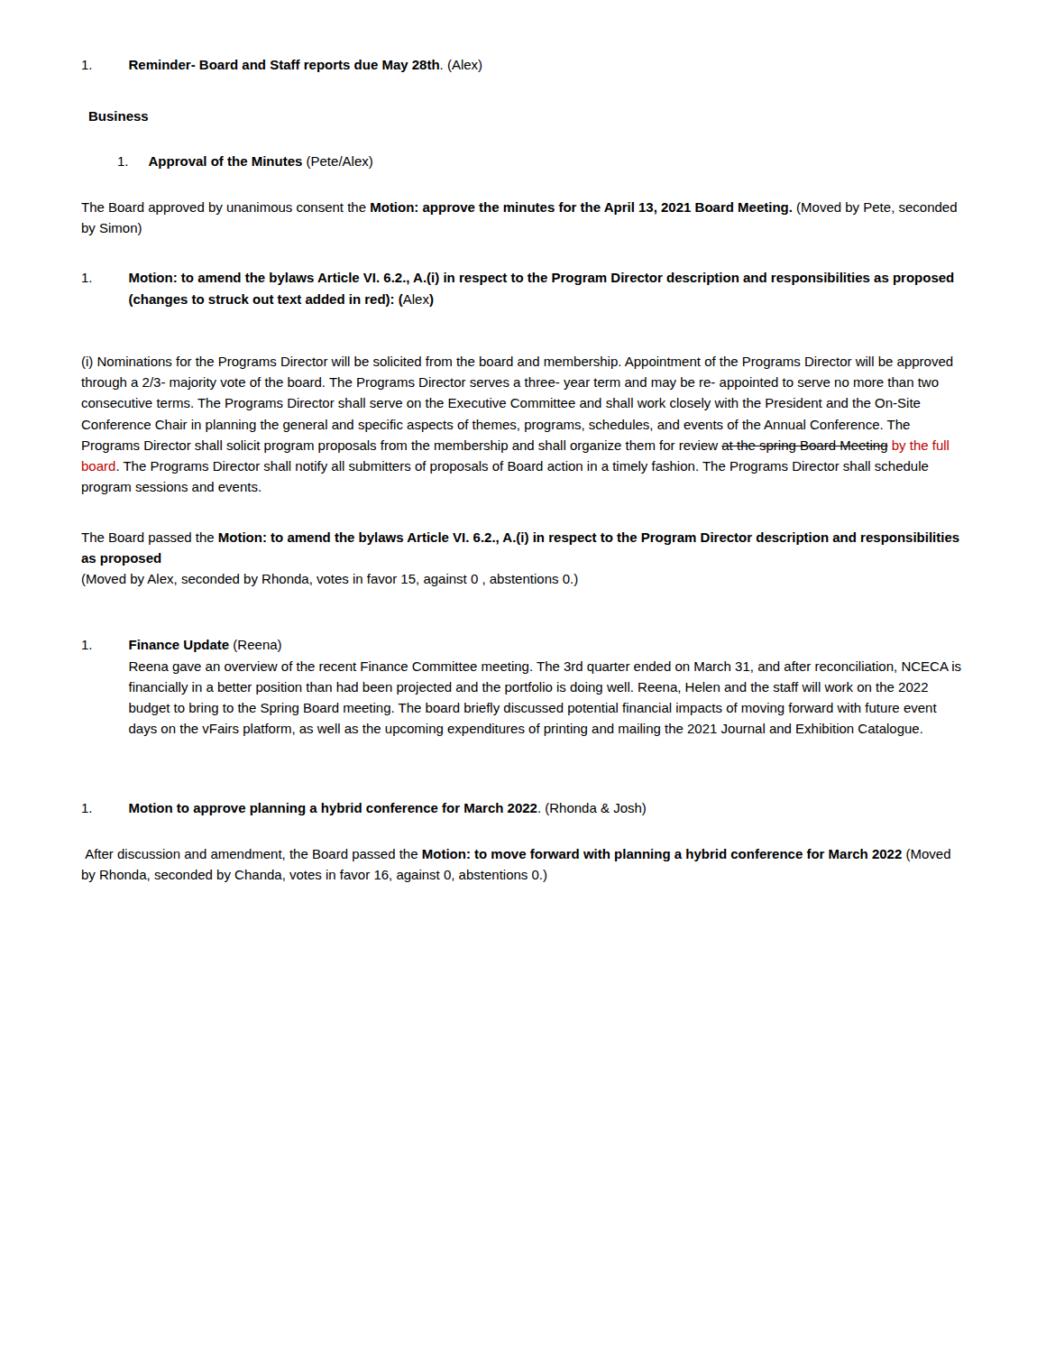1.
Reminder- Board and Staff reports due May 28th. (Alex)
Business
1.
Approval of the Minutes (Pete/Alex)
The Board approved by unanimous consent the Motion: approve the minutes for the April 13, 2021 Board Meeting. (Moved by Pete, seconded by Simon)
1.
Motion: to amend the bylaws Article VI. 6.2., A.(i) in respect to the Program Director description and responsibilities as proposed (changes to struck out text added in red): (Alex)
(i) Nominations for the Programs Director will be solicited from the board and membership. Appointment of the Programs Director will be approved through a 2/3- majority vote of the board. The Programs Director serves a three- year term and may be re- appointed to serve no more than two consecutive terms. The Programs Director shall serve on the Executive Committee and shall work closely with the President and the On-Site Conference Chair in planning the general and specific aspects of themes, programs, schedules, and events of the Annual Conference. The Programs Director shall solicit program proposals from the membership and shall organize them for review at the spring Board Meeting by the full board. The Programs Director shall notify all submitters of proposals of Board action in a timely fashion. The Programs Director shall schedule program sessions and events.
The Board passed the Motion: to amend the bylaws Article VI. 6.2., A.(i) in respect to the Program Director description and responsibilities as proposed
(Moved by Alex, seconded by Rhonda, votes in favor 15, against 0 , abstentions 0.)
1.
Finance Update (Reena)
Reena gave an overview of the recent Finance Committee meeting. The 3rd quarter ended on March 31, and after reconciliation, NCECA is financially in a better position than had been projected and the portfolio is doing well. Reena, Helen and the staff will work on the 2022 budget to bring to the Spring Board meeting. The board briefly discussed potential financial impacts of moving forward with future event days on the vFairs platform, as well as the upcoming expenditures of printing and mailing the 2021 Journal and Exhibition Catalogue.
1.
Motion to approve planning a hybrid conference for March 2022. (Rhonda & Josh)
After discussion and amendment, the Board passed the Motion: to move forward with planning a hybrid conference for March 2022 (Moved by Rhonda, seconded by Chanda, votes in favor 16, against 0, abstentions 0.)